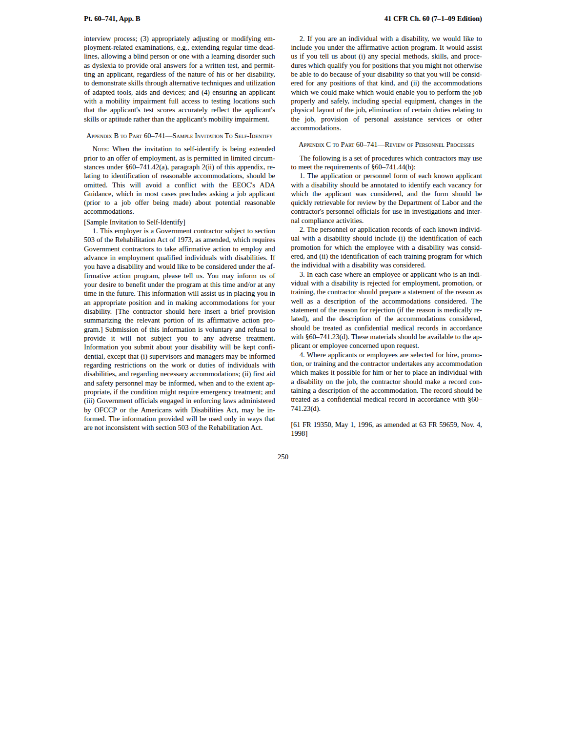Pt. 60–741, App. B 41 CFR Ch. 60 (7–1–09 Edition)
interview process; (3) appropriately adjusting or modifying employment-related examinations, e.g., extending regular time deadlines, allowing a blind person or one with a learning disorder such as dyslexia to provide oral answers for a written test, and permitting an applicant, regardless of the nature of his or her disability, to demonstrate skills through alternative techniques and utilization of adapted tools, aids and devices; and (4) ensuring an applicant with a mobility impairment full access to testing locations such that the applicant's test scores accurately reflect the applicant's skills or aptitude rather than the applicant's mobility impairment.
Appendix B to Part 60–741—Sample Invitation To Self-Identify
Note: When the invitation to self-identify is being extended prior to an offer of employment, as is permitted in limited circumstances under §60–741.42(a), paragraph 2(ii) of this appendix, relating to identification of reasonable accommodations, should be omitted. This will avoid a conflict with the EEOC's ADA Guidance, which in most cases precludes asking a job applicant (prior to a job offer being made) about potential reasonable accommodations.
[Sample Invitation to Self-Identify]
1. This employer is a Government contractor subject to section 503 of the Rehabilitation Act of 1973, as amended, which requires Government contractors to take affirmative action to employ and advance in employment qualified individuals with disabilities. If you have a disability and would like to be considered under the affirmative action program, please tell us. You may inform us of your desire to benefit under the program at this time and/or at any time in the future. This information will assist us in placing you in an appropriate position and in making accommodations for your disability. [The contractor should here insert a brief provision summarizing the relevant portion of its affirmative action program.] Submission of this information is voluntary and refusal to provide it will not subject you to any adverse treatment. Information you submit about your disability will be kept confidential, except that (i) supervisors and managers may be informed regarding restrictions on the work or duties of individuals with disabilities, and regarding necessary accommodations; (ii) first aid and safety personnel may be informed, when and to the extent appropriate, if the condition might require emergency treatment; and (iii) Government officials engaged in enforcing laws administered by OFCCP or the Americans with Disabilities Act, may be informed. The information provided will be used only in ways that are not inconsistent with section 503 of the Rehabilitation Act.
2. If you are an individual with a disability, we would like to include you under the affirmative action program. It would assist us if you tell us about (i) any special methods, skills, and procedures which qualify you for positions that you might not otherwise be able to do because of your disability so that you will be considered for any positions of that kind, and (ii) the accommodations which we could make which would enable you to perform the job properly and safely, including special equipment, changes in the physical layout of the job, elimination of certain duties relating to the job, provision of personal assistance services or other accommodations.
Appendix C to Part 60–741—Review of Personnel Processes
The following is a set of procedures which contractors may use to meet the requirements of §60–741.44(b):
1. The application or personnel form of each known applicant with a disability should be annotated to identify each vacancy for which the applicant was considered, and the form should be quickly retrievable for review by the Department of Labor and the contractor's personnel officials for use in investigations and internal compliance activities.
2. The personnel or application records of each known individual with a disability should include (i) the identification of each promotion for which the employee with a disability was considered, and (ii) the identification of each training program for which the individual with a disability was considered.
3. In each case where an employee or applicant who is an individual with a disability is rejected for employment, promotion, or training, the contractor should prepare a statement of the reason as well as a description of the accommodations considered. The statement of the reason for rejection (if the reason is medically related), and the description of the accommodations considered, should be treated as confidential medical records in accordance with §60–741.23(d). These materials should be available to the applicant or employee concerned upon request.
4. Where applicants or employees are selected for hire, promotion, or training and the contractor undertakes any accommodation which makes it possible for him or her to place an individual with a disability on the job, the contractor should make a record containing a description of the accommodation. The record should be treated as a confidential medical record in accordance with §60–741.23(d).
[61 FR 19350, May 1, 1996, as amended at 63 FR 59659, Nov. 4, 1998]
250